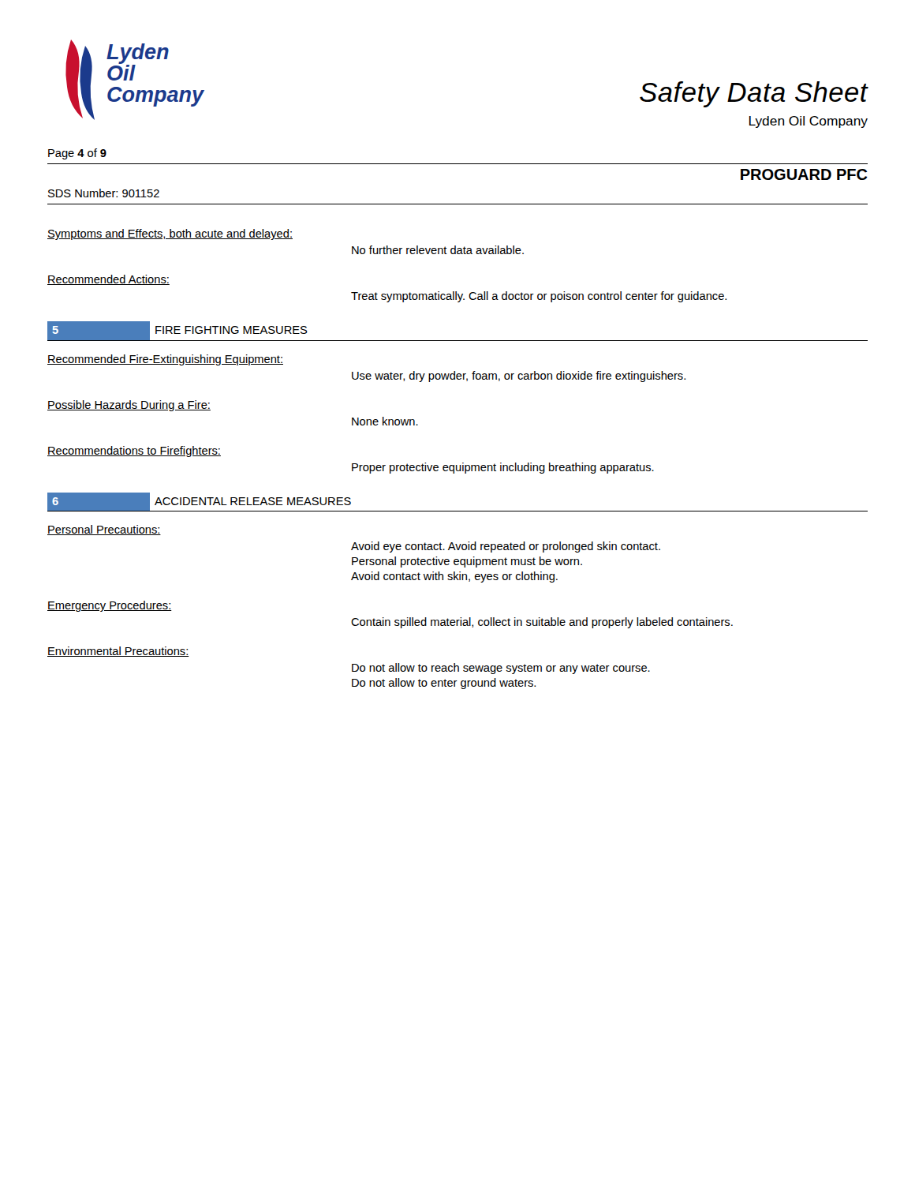Lyden Oil Company
Safety Data Sheet
Lyden Oil Company
Page 4 of 9
PROGUARD PFC
SDS Number: 901152
Symptoms and Effects, both acute and delayed:
No further relevent data available.
Recommended Actions:
Treat symptomatically. Call a doctor or poison control center for guidance.
5
FIRE FIGHTING MEASURES
Recommended Fire-Extinguishing Equipment:
Use water, dry powder, foam, or carbon dioxide fire extinguishers.
Possible Hazards During a Fire:
None known.
Recommendations to Firefighters:
Proper protective equipment including breathing apparatus.
6
ACCIDENTAL RELEASE MEASURES
Personal Precautions:
Avoid eye contact. Avoid repeated or prolonged skin contact.
Personal protective equipment must be worn.
Avoid contact with skin, eyes or clothing.
Emergency Procedures:
Contain spilled material, collect in suitable and properly labeled containers.
Environmental Precautions:
Do not allow to reach sewage system or any water course.
Do not allow to enter ground waters.